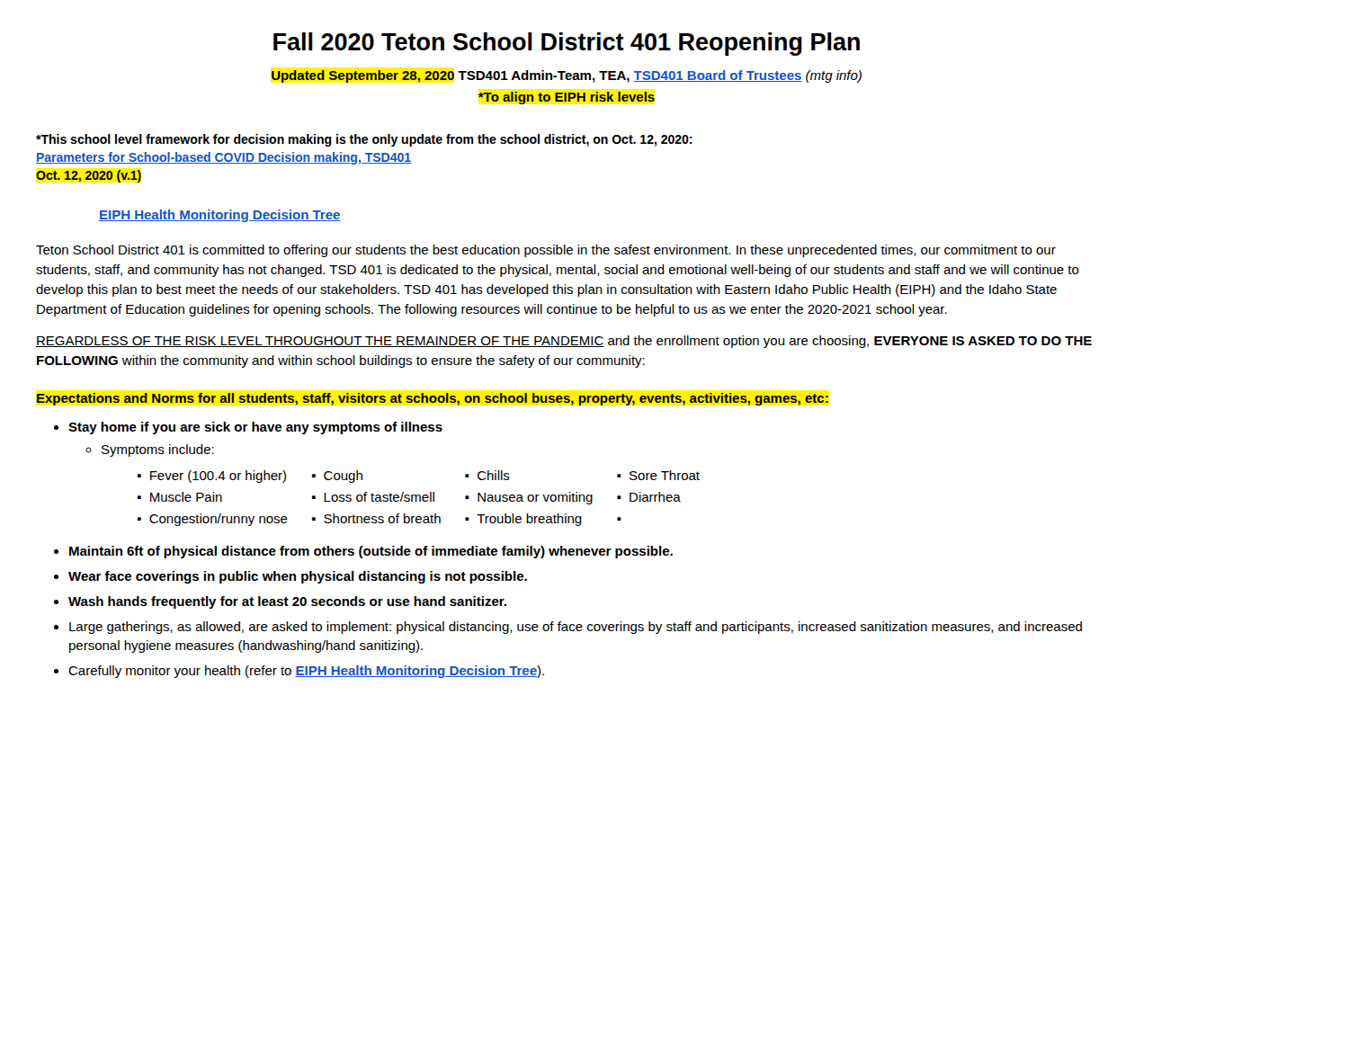Fall 2020 Teton School District 401 Reopening Plan
Updated September 28, 2020 TSD401 Admin-Team, TEA, TSD401 Board of Trustees (mtg info)
*To align to EIPH risk levels
*This school level framework for decision making is the only update from the school district, on Oct. 12, 2020:
Parameters for School-based COVID Decision making, TSD401
Oct. 12, 2020 (v.1)
EIPH Health Monitoring Decision Tree
Teton School District 401 is committed to offering our students the best education possible in the safest environment. In these unprecedented times, our commitment to our students, staff, and community has not changed. TSD 401 is dedicated to the physical, mental, social and emotional well-being of our students and staff and we will continue to develop this plan to best meet the needs of our stakeholders. TSD 401 has developed this plan in consultation with Eastern Idaho Public Health (EIPH) and the Idaho State Department of Education guidelines for opening schools. The following resources will continue to be helpful to us as we enter the 2020-2021 school year.
REGARDLESS OF THE RISK LEVEL THROUGHOUT THE REMAINDER OF THE PANDEMIC and the enrollment option you are choosing, EVERYONE IS ASKED TO DO THE FOLLOWING within the community and within school buildings to ensure the safety of our community:
Expectations and Norms for all students, staff, visitors at schools, on school buses, property, events, activities, games, etc:
Stay home if you are sick or have any symptoms of illness
Symptoms include:
| Fever (100.4 or higher) | Cough | Chills | Sore Throat |
| Muscle Pain | Loss of taste/smell | Nausea or vomiting | Diarrhea |
| Congestion/runny nose | Shortness of breath | Trouble breathing | |
Maintain 6ft of physical distance from others (outside of immediate family) whenever possible.
Wear face coverings in public when physical distancing is not possible.
Wash hands frequently for at least 20 seconds or use hand sanitizer.
Large gatherings, as allowed, are asked to implement: physical distancing, use of face coverings by staff and participants, increased sanitization measures, and increased personal hygiene measures (handwashing/hand sanitizing).
Carefully monitor your health (refer to EIPH Health Monitoring Decision Tree).